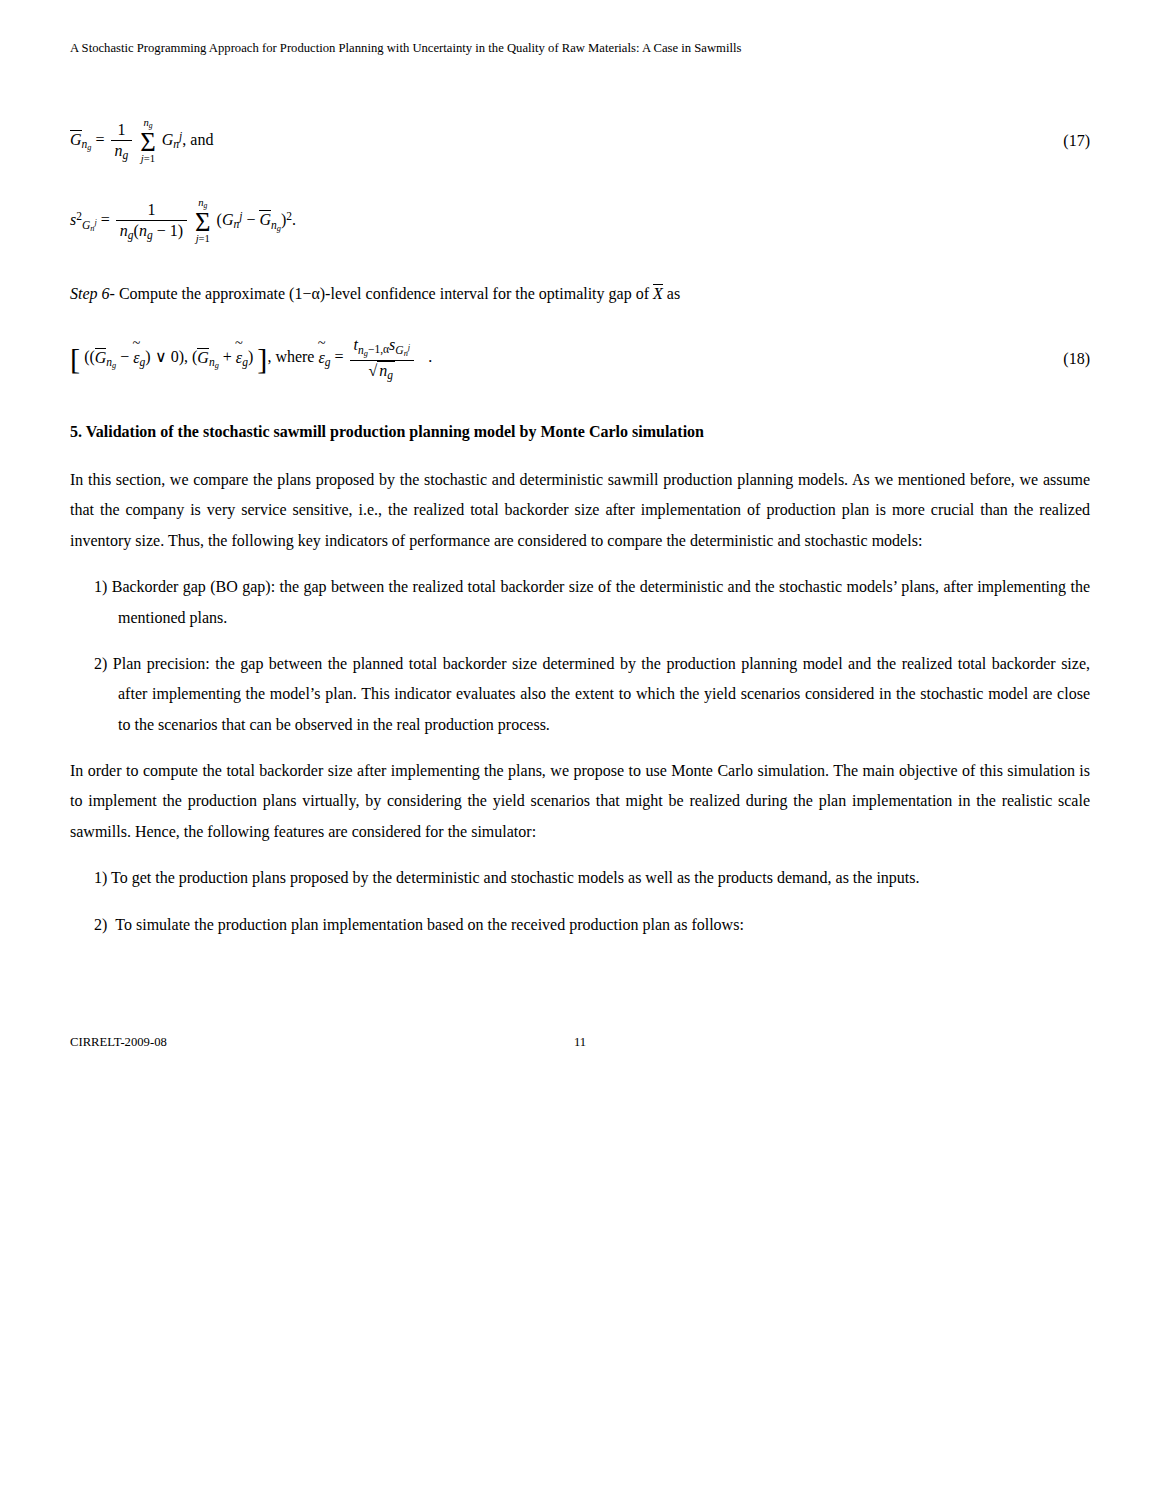A Stochastic Programming Approach for Production Planning with Uncertainty in the Quality of Raw Materials: A Case in Sawmills
Gng = 1 ng ng Σj=1 Gnj, and (17)
s2Gnj = 1 ng(ng − 1) ng Σj=1 (Gnj − Gng)2.
Step 6- Compute the approximate (1−α)-level confidence interval for the optimality gap of X as
[ ((Gng − ~εg) ∨ 0), (Gng + ~εg) ], where ~εg = tng−1,αsGnj√ng . (18)
5. Validation of the stochastic sawmill production planning model by Monte Carlo simulation
In this section, we compare the plans proposed by the stochastic and deterministic sawmill production planning models. As we mentioned before, we assume that the company is very service sensitive, i.e., the realized total backorder size after implementation of production plan is more crucial than the realized inventory size. Thus, the following key indicators of performance are considered to compare the deterministic and stochastic models:
1) Backorder gap (BO gap): the gap between the realized total backorder size of the deterministic and the stochastic models’ plans, after implementing the mentioned plans.
2) Plan precision: the gap between the planned total backorder size determined by the production planning model and the realized total backorder size, after implementing the model’s plan. This indicator evaluates also the extent to which the yield scenarios considered in the stochastic model are close to the scenarios that can be observed in the real production process.
In order to compute the total backorder size after implementing the plans, we propose to use Monte Carlo simulation. The main objective of this simulation is to implement the production plans virtually, by considering the yield scenarios that might be realized during the plan implementation in the realistic scale sawmills. Hence, the following features are considered for the simulator:
1) To get the production plans proposed by the deterministic and stochastic models as well as the products demand, as the inputs.
2) To simulate the production plan implementation based on the received production plan as follows:
CIRRELT-2009-08
11